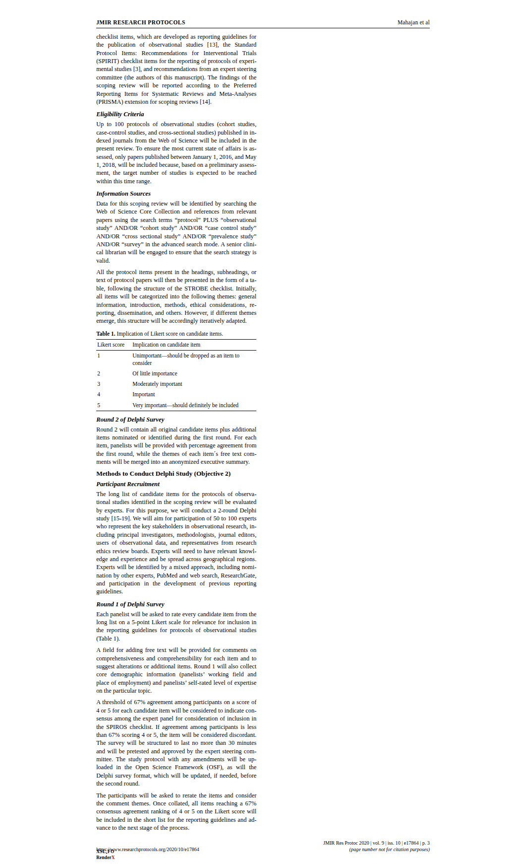JMIR RESEARCH PROTOCOLS
Mahajan et al
checklist items, which are developed as reporting guidelines for the publication of observational studies [13], the Standard Protocol Items: Recommendations for Interventional Trials (SPIRIT) checklist items for the reporting of protocols of experimental studies [3], and recommendations from an expert steering committee (the authors of this manuscript). The findings of the scoping review will be reported according to the Preferred Reporting Items for Systematic Reviews and Meta-Analyses (PRISMA) extension for scoping reviews [14].
Eligibility Criteria
Up to 100 protocols of observational studies (cohort studies, case-control studies, and cross-sectional studies) published in indexed journals from the Web of Science will be included in the present review. To ensure the most current state of affairs is assessed, only papers published between January 1, 2016, and May 1, 2018, will be included because, based on a preliminary assessment, the target number of studies is expected to be reached within this time range.
Information Sources
Data for this scoping review will be identified by searching the Web of Science Core Collection and references from relevant papers using the search terms “protocol” PLUS “observational study” AND/OR “cohort study” AND/OR “case control study” AND/OR “cross sectional study” AND/OR “prevalence study” AND/OR “survey” in the advanced search mode. A senior clinical librarian will be engaged to ensure that the search strategy is valid.
All the protocol items present in the headings, subheadings, or text of protocol papers will then be presented in the form of a table, following the structure of the STROBE checklist. Initially, all items will be categorized into the following themes: general information, introduction, methods, ethical considerations, reporting, dissemination, and others. However, if different themes emerge, this structure will be accordingly iteratively adapted.
Table 1. Implication of Likert score on candidate items.
| Likert score | Implication on candidate item |
| --- | --- |
| 1 | Unimportant—should be dropped as an item to consider |
| 2 | Of little importance |
| 3 | Moderately important |
| 4 | Important |
| 5 | Very important—should definitely be included |
Round 2 of Delphi Survey
Round 2 will contain all original candidate items plus additional items nominated or identified during the first round. For each item, panelists will be provided with percentage agreement from the first round, while the themes of each item´s free text comments will be merged into an anonymized executive summary.
Methods to Conduct Delphi Study (Objective 2)
Participant Recruitment
The long list of candidate items for the protocols of observational studies identified in the scoping review will be evaluated by experts. For this purpose, we will conduct a 2-round Delphi study [15-19]. We will aim for participation of 50 to 100 experts who represent the key stakeholders in observational research, including principal investigators, methodologists, journal editors, users of observational data, and representatives from research ethics review boards. Experts will need to have relevant knowledge and experience and be spread across geographical regions. Experts will be identified by a mixed approach, including nomination by other experts, PubMed and web search, ResearchGate, and participation in the development of previous reporting guidelines.
Round 1 of Delphi Survey
Each panelist will be asked to rate every candidate item from the long list on a 5-point Likert scale for relevance for inclusion in the reporting guidelines for protocols of observational studies (Table 1).
A field for adding free text will be provided for comments on comprehensiveness and comprehensibility for each item and to suggest alterations or additional items. Round 1 will also collect core demographic information (panelists’ working field and place of employment) and panelists’ self-rated level of expertise on the particular topic.
A threshold of 67% agreement among participants on a score of 4 or 5 for each candidate item will be considered to indicate consensus among the expert panel for consideration of inclusion in the SPIROS checklist. If agreement among participants is less than 67% scoring 4 or 5, the item will be considered discordant. The survey will be structured to last no more than 30 minutes and will be pretested and approved by the expert steering committee. The study protocol with any amendments will be uploaded in the Open Science Framework (OSF), as will the Delphi survey format, which will be updated, if needed, before the second round.
The participants will be asked to rerate the items and consider the comment themes. Once collated, all items reaching a 67% consensus agreement ranking of 4 or 5 on the Likert score will be included in the short list for the reporting guidelines and advance to the next stage of the process.
https://www.researchprotocols.org/2020/10/e17864
JMIR Res Protoc 2020 | vol. 9 | iss. 10 | e17864 | p. 3
(page number not for citation purposes)
XSL•FO
Render X